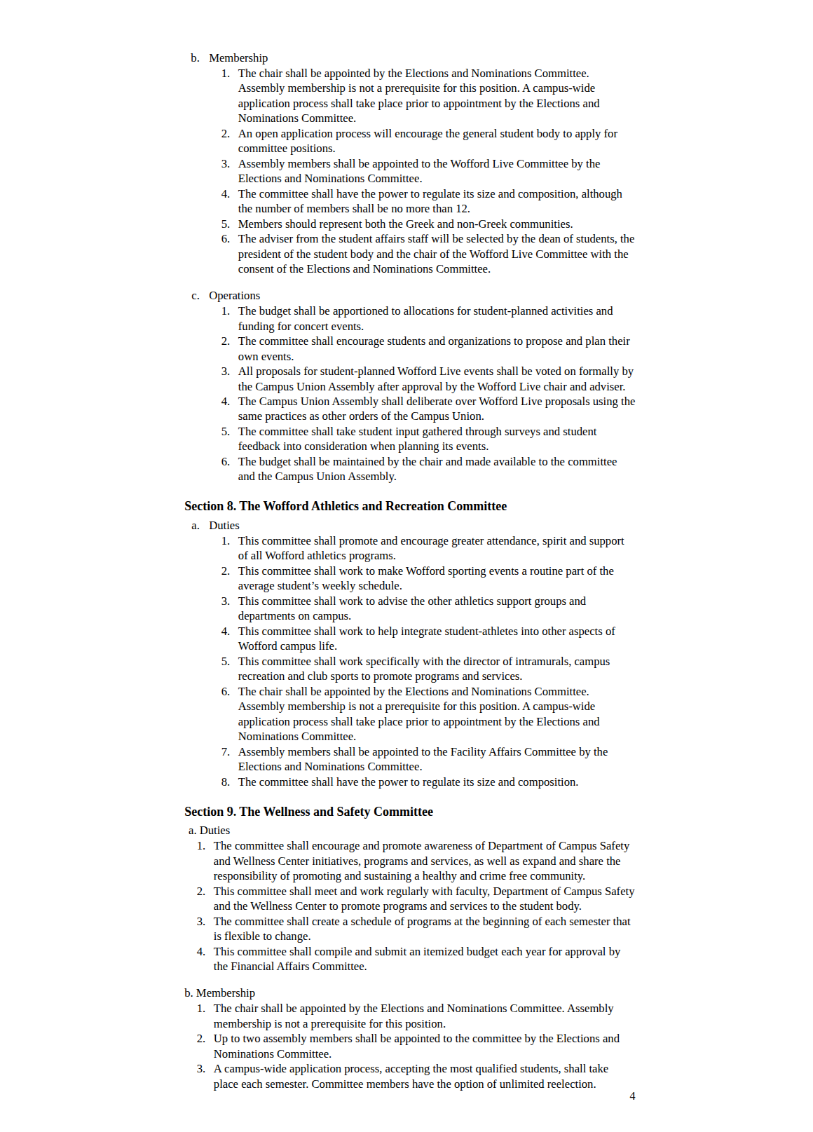Membership
The chair shall be appointed by the Elections and Nominations Committee. Assembly membership is not a prerequisite for this position. A campus-wide application process shall take place prior to appointment by the Elections and Nominations Committee.
An open application process will encourage the general student body to apply for committee positions.
Assembly members shall be appointed to the Wofford Live Committee by the Elections and Nominations Committee.
The committee shall have the power to regulate its size and composition, although the number of members shall be no more than 12.
Members should represent both the Greek and non-Greek communities.
The adviser from the student affairs staff will be selected by the dean of students, the president of the student body and the chair of the Wofford Live Committee with the consent of the Elections and Nominations Committee.
Operations
The budget shall be apportioned to allocations for student-planned activities and funding for concert events.
The committee shall encourage students and organizations to propose and plan their own events.
All proposals for student-planned Wofford Live events shall be voted on formally by the Campus Union Assembly after approval by the Wofford Live chair and adviser.
The Campus Union Assembly shall deliberate over Wofford Live proposals using the same practices as other orders of the Campus Union.
The committee shall take student input gathered through surveys and student feedback into consideration when planning its events.
The budget shall be maintained by the chair and made available to the committee and the Campus Union Assembly.
Section 8. The Wofford Athletics and Recreation Committee
Duties
This committee shall promote and encourage greater attendance, spirit and support of all Wofford athletics programs.
This committee shall work to make Wofford sporting events a routine part of the average student’s weekly schedule.
This committee shall work to advise the other athletics support groups and departments on campus.
This committee shall work to help integrate student-athletes into other aspects of Wofford campus life.
This committee shall work specifically with the director of intramurals, campus recreation and club sports to promote programs and services.
The chair shall be appointed by the Elections and Nominations Committee. Assembly membership is not a prerequisite for this position. A campus-wide application process shall take place prior to appointment by the Elections and Nominations Committee.
Assembly members shall be appointed to the Facility Affairs Committee by the Elections and Nominations Committee.
The committee shall have the power to regulate its size and composition.
Section 9. The Wellness and Safety Committee
a. Duties
The committee shall encourage and promote awareness of Department of Campus Safety and Wellness Center initiatives, programs and services, as well as expand and share the responsibility of promoting and sustaining a healthy and crime free community.
This committee shall meet and work regularly with faculty, Department of Campus Safety and the Wellness Center to promote programs and services to the student body.
The committee shall create a schedule of programs at the beginning of each semester that is flexible to change.
This committee shall compile and submit an itemized budget each year for approval by the Financial Affairs Committee.
b. Membership
The chair shall be appointed by the Elections and Nominations Committee. Assembly membership is not a prerequisite for this position.
Up to two assembly members shall be appointed to the committee by the Elections and Nominations Committee.
A campus-wide application process, accepting the most qualified students, shall take place each semester. Committee members have the option of unlimited reelection.
4